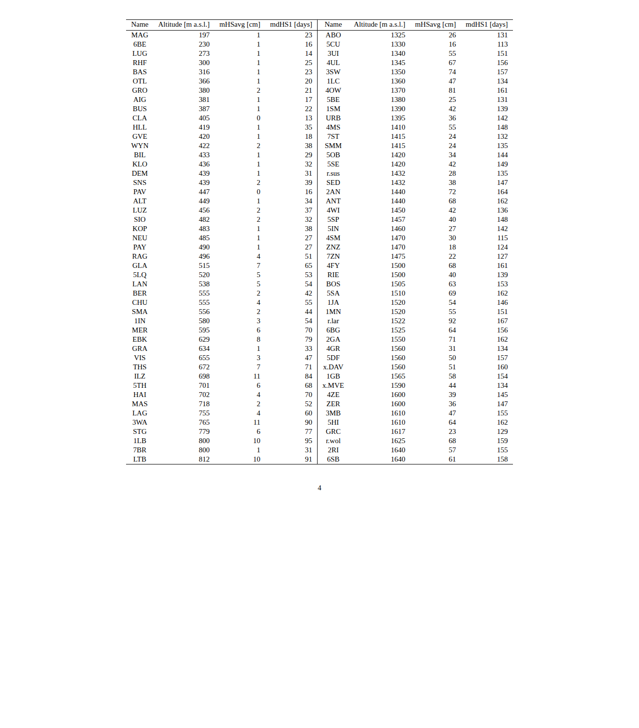| Name | Altitude [m a.s.l.] | mHSavg [cm] | mdHS1 [days] | Name | Altitude [m a.s.l.] | mHSavg [cm] | mdHS1 [days] |
| --- | --- | --- | --- | --- | --- | --- | --- |
| MAG | 197 | 1 | 23 | ABO | 1325 | 26 | 131 |
| 6BE | 230 | 1 | 16 | 5CU | 1330 | 16 | 113 |
| LUG | 273 | 1 | 14 | 3UI | 1340 | 55 | 151 |
| RHF | 300 | 1 | 25 | 4UL | 1345 | 67 | 156 |
| BAS | 316 | 1 | 23 | 3SW | 1350 | 74 | 157 |
| OTL | 366 | 1 | 20 | 1LC | 1360 | 47 | 134 |
| GRO | 380 | 2 | 21 | 4OW | 1370 | 81 | 161 |
| AIG | 381 | 1 | 17 | 5BE | 1380 | 25 | 131 |
| BUS | 387 | 1 | 22 | 1SM | 1390 | 42 | 139 |
| CLA | 405 | 0 | 13 | URB | 1395 | 36 | 142 |
| HLL | 419 | 1 | 35 | 4MS | 1410 | 55 | 148 |
| GVE | 420 | 1 | 18 | 7ST | 1415 | 24 | 132 |
| WYN | 422 | 2 | 38 | SMM | 1415 | 24 | 135 |
| BIL | 433 | 1 | 29 | 5OB | 1420 | 34 | 144 |
| KLO | 436 | 1 | 32 | 5SE | 1420 | 42 | 149 |
| DEM | 439 | 1 | 31 | r.sus | 1432 | 28 | 135 |
| SNS | 439 | 2 | 39 | SED | 1432 | 38 | 147 |
| PAV | 447 | 0 | 16 | 2AN | 1440 | 72 | 164 |
| ALT | 449 | 1 | 34 | ANT | 1440 | 68 | 162 |
| LUZ | 456 | 2 | 37 | 4WI | 1450 | 42 | 136 |
| SIO | 482 | 2 | 32 | 5SP | 1457 | 40 | 148 |
| KOP | 483 | 1 | 38 | 5IN | 1460 | 27 | 142 |
| NEU | 485 | 1 | 27 | 4SM | 1470 | 30 | 115 |
| PAY | 490 | 1 | 27 | ZNZ | 1470 | 18 | 124 |
| RAG | 496 | 4 | 51 | 7ZN | 1475 | 22 | 127 |
| GLA | 515 | 7 | 65 | 4FY | 1500 | 68 | 161 |
| 5LQ | 520 | 5 | 53 | RIE | 1500 | 40 | 139 |
| LAN | 538 | 5 | 54 | BOS | 1505 | 63 | 153 |
| BER | 555 | 2 | 42 | 5SA | 1510 | 69 | 162 |
| CHU | 555 | 4 | 55 | 1JA | 1520 | 54 | 146 |
| SMA | 556 | 2 | 44 | 1MN | 1520 | 55 | 151 |
| 1IN | 580 | 3 | 54 | r.lar | 1522 | 92 | 167 |
| MER | 595 | 6 | 70 | 6BG | 1525 | 64 | 156 |
| EBK | 629 | 8 | 79 | 2GA | 1550 | 71 | 162 |
| GRA | 634 | 1 | 33 | 4GR | 1560 | 31 | 134 |
| VIS | 655 | 3 | 47 | 5DF | 1560 | 50 | 157 |
| THS | 672 | 7 | 71 | x.DAV | 1560 | 51 | 160 |
| ILZ | 698 | 11 | 84 | 1GB | 1565 | 58 | 154 |
| 5TH | 701 | 6 | 68 | x.MVE | 1590 | 44 | 134 |
| HAI | 702 | 4 | 70 | 4ZE | 1600 | 39 | 145 |
| MAS | 718 | 2 | 52 | ZER | 1600 | 36 | 147 |
| LAG | 755 | 4 | 60 | 3MB | 1610 | 47 | 155 |
| 3WA | 765 | 11 | 90 | 5HI | 1610 | 64 | 162 |
| STG | 779 | 6 | 77 | GRC | 1617 | 23 | 129 |
| 1LB | 800 | 10 | 95 | r.wol | 1625 | 68 | 159 |
| 7BR | 800 | 1 | 31 | 2RI | 1640 | 57 | 155 |
| LTB | 812 | 10 | 91 | 6SB | 1640 | 61 | 158 |
4